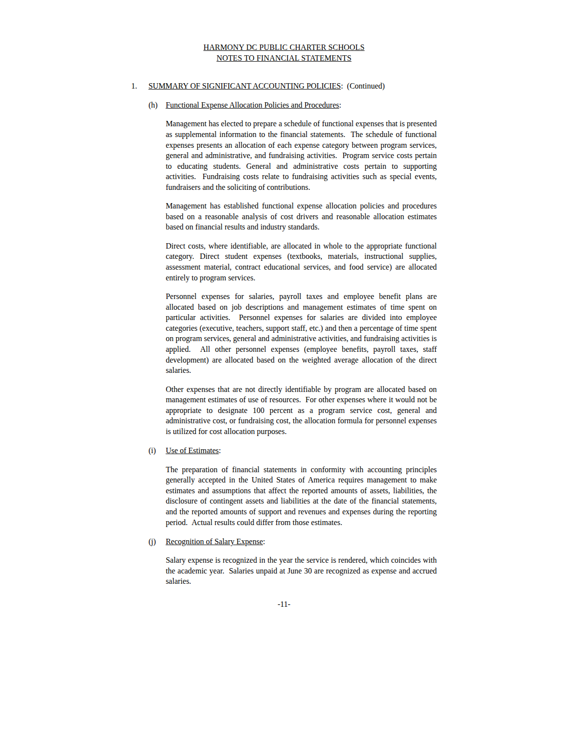HARMONY DC PUBLIC CHARTER SCHOOLS
NOTES TO FINANCIAL STATEMENTS
1. SUMMARY OF SIGNIFICANT ACCOUNTING POLICIES: (Continued)
(h) Functional Expense Allocation Policies and Procedures:
Management has elected to prepare a schedule of functional expenses that is presented as supplemental information to the financial statements. The schedule of functional expenses presents an allocation of each expense category between program services, general and administrative, and fundraising activities. Program service costs pertain to educating students. General and administrative costs pertain to supporting activities. Fundraising costs relate to fundraising activities such as special events, fundraisers and the soliciting of contributions.
Management has established functional expense allocation policies and procedures based on a reasonable analysis of cost drivers and reasonable allocation estimates based on financial results and industry standards.
Direct costs, where identifiable, are allocated in whole to the appropriate functional category. Direct student expenses (textbooks, materials, instructional supplies, assessment material, contract educational services, and food service) are allocated entirely to program services.
Personnel expenses for salaries, payroll taxes and employee benefit plans are allocated based on job descriptions and management estimates of time spent on particular activities. Personnel expenses for salaries are divided into employee categories (executive, teachers, support staff, etc.) and then a percentage of time spent on program services, general and administrative activities, and fundraising activities is applied. All other personnel expenses (employee benefits, payroll taxes, staff development) are allocated based on the weighted average allocation of the direct salaries.
Other expenses that are not directly identifiable by program are allocated based on management estimates of use of resources. For other expenses where it would not be appropriate to designate 100 percent as a program service cost, general and administrative cost, or fundraising cost, the allocation formula for personnel expenses is utilized for cost allocation purposes.
(i) Use of Estimates:
The preparation of financial statements in conformity with accounting principles generally accepted in the United States of America requires management to make estimates and assumptions that affect the reported amounts of assets, liabilities, the disclosure of contingent assets and liabilities at the date of the financial statements, and the reported amounts of support and revenues and expenses during the reporting period. Actual results could differ from those estimates.
(j) Recognition of Salary Expense:
Salary expense is recognized in the year the service is rendered, which coincides with the academic year. Salaries unpaid at June 30 are recognized as expense and accrued salaries.
-11-